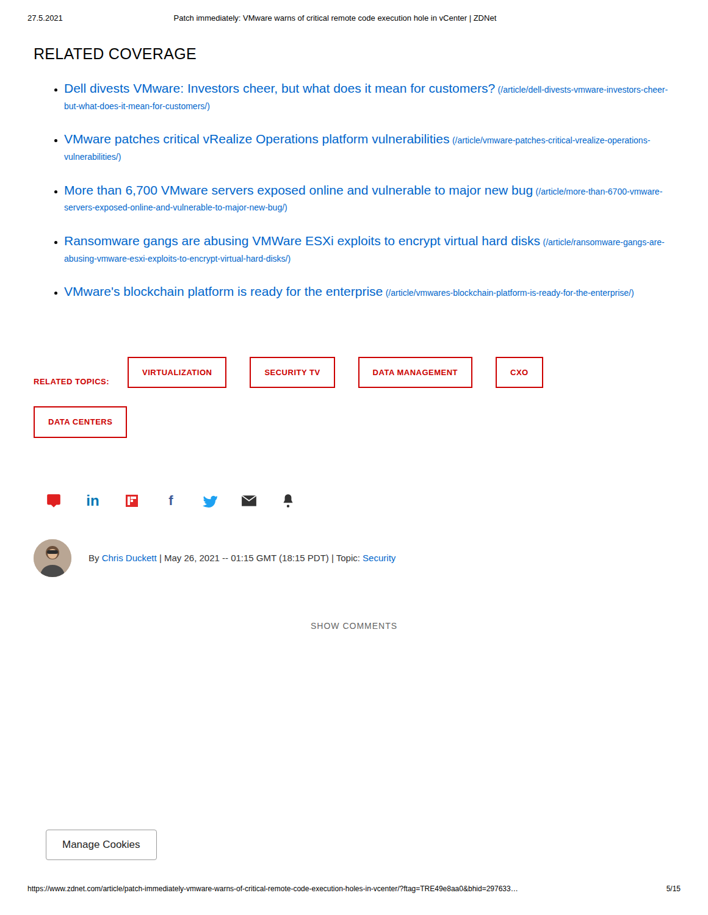27.5.2021 Patch immediately: VMware warns of critical remote code execution hole in vCenter | ZDNet
RELATED COVERAGE
Dell divests VMware: Investors cheer, but what does it mean for customers? (/article/dell-divests-vmware-investors-cheer-but-what-does-it-mean-for-customers/)
VMware patches critical vRealize Operations platform vulnerabilities (/article/vmware-patches-critical-vrealize-operations-vulnerabilities/)
More than 6,700 VMware servers exposed online and vulnerable to major new bug (/article/more-than-6700-vmware-servers-exposed-online-and-vulnerable-to-major-new-bug/)
Ransomware gangs are abusing VMWare ESXi exploits to encrypt virtual hard disks (/article/ransomware-gangs-are-abusing-vmware-esxi-exploits-to-encrypt-virtual-hard-disks/)
VMware's blockchain platform is ready for the enterprise (/article/vmwares-blockchain-platform-is-ready-for-the-enterprise/)
RELATED TOPICS: VIRTUALIZATION SECURITY TV DATA MANAGEMENT CXO
DATA CENTERS
in f
By Chris Duckett | May 26, 2021 -- 01:15 GMT (18:15 PDT) | Topic: Security
SHOW COMMENTS
Manage Cookies
https://www.zdnet.com/article/patch-immediately-vmware-warns-of-critical-remote-code-execution-holes-in-vcenter/?ftag=TRE49e8aa0&bhid=297633… 5/15